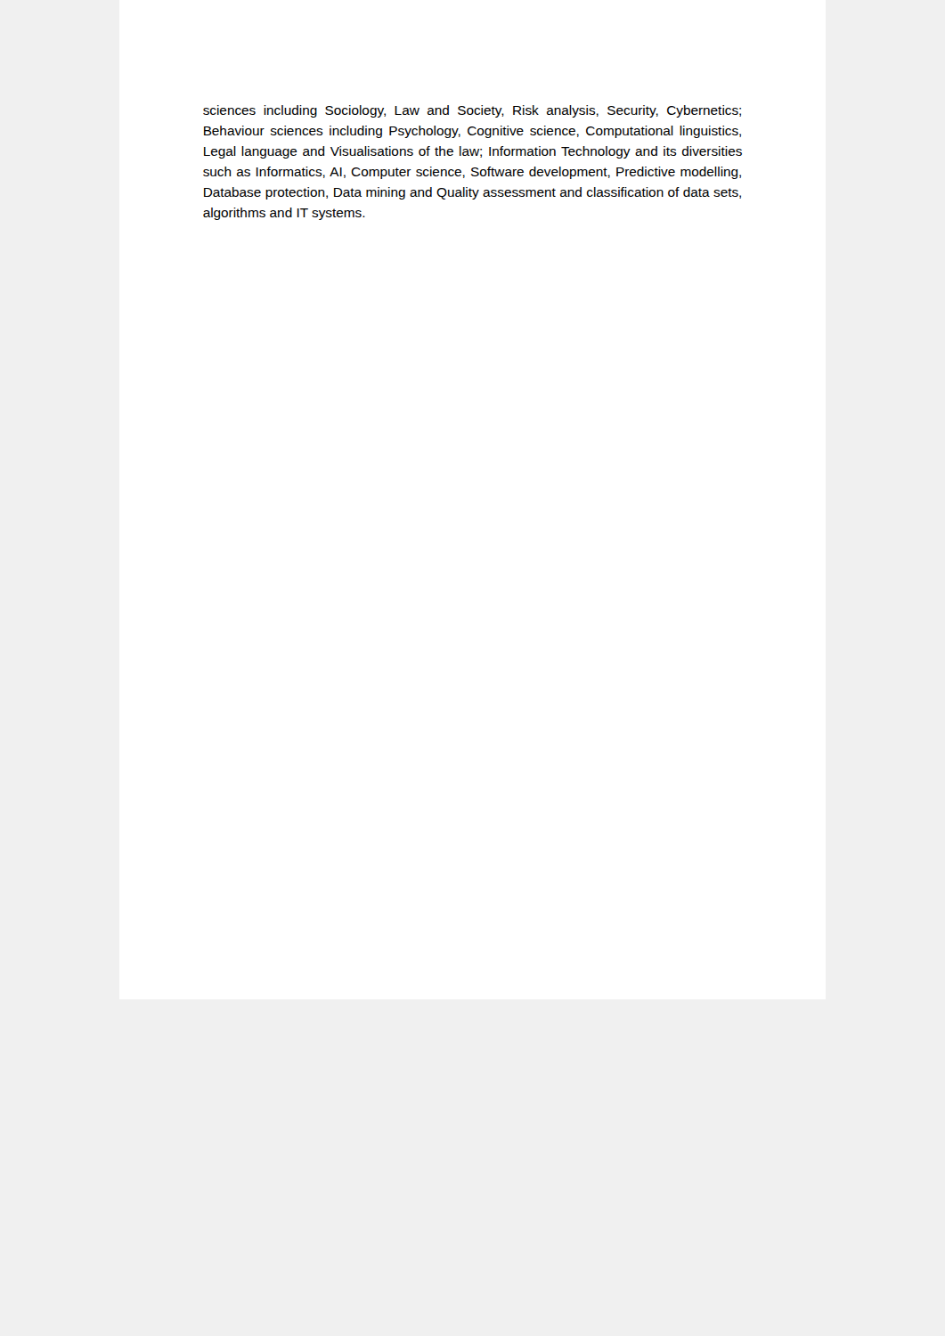sciences including Sociology, Law and Society, Risk analysis, Security, Cybernetics; Behaviour sciences including Psychology, Cognitive science, Computational linguistics, Legal language and Visualisations of the law; Information Technology and its diversities such as Informatics, AI, Computer science, Software development, Predictive modelling, Database protection, Data mining and Quality assessment and classification of data sets, algorithms and IT systems.